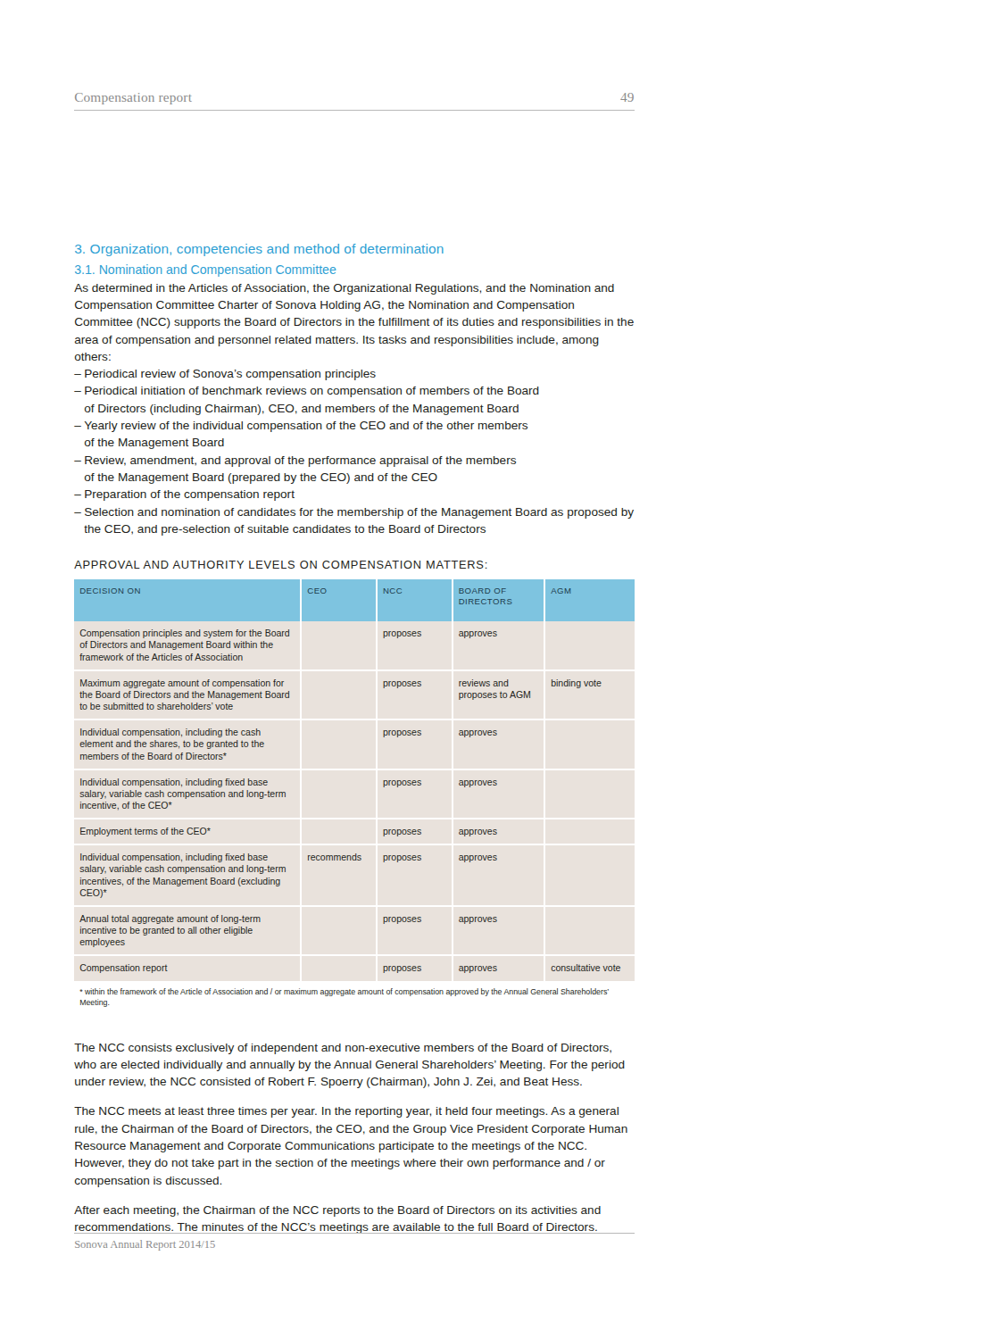Compensation report 49
3. Organization, competencies and method of determination
3.1. Nomination and Compensation Committee
As determined in the Articles of Association, the Organizational Regulations, and the Nomina­tion and Compensation Committee Charter of Sonova Holding AG, the Nomination and Com­pensation Committee (NCC) supports the Board of Directors in the fulfillment of its duties and responsibilities in the area of compensation and personnel related matters. Its tasks and responsibilities include, among others:
Periodical review of Sonova’s compensation principles
Periodical initiation of benchmark reviews on compensation of members of the Board
of Directors (including Chairman), CEO, and members of the Management Board
Yearly review of the individual compensation of the CEO and of the other members
of the Management Board
Review, amendment, and approval of the performance appraisal of the members
of the Management Board (prepared by the CEO) and of the CEO
Preparation of the compensation report
Selection and nomination of candidates for the membership of the Management Board as proposed by the CEO, and pre-selection of suitable candidates to the Board of Directors
Approval and authority levels on compensation matters:
| Decision on | CEO | NCC | Board of Directors | AGM |
| --- | --- | --- | --- | --- |
| Compensation principles and system for the Board of Directors and Management Board within the framework of the Articles of Association | | proposes | approves | |
| Maximum aggregate amount of compensation for the Board of Directors and the Management Board to be submitted to shareholders’ vote | | proposes | reviews and proposes to AGM | binding vote |
| Individual compensation, including the cash element and the shares, to be granted to the members of the Board of Directors* | | proposes | approves | |
| Individual compensation, including fixed base salary, variable cash compensation and long-term incentive, of the CEO* | | proposes | approves | |
| Employment terms of the CEO* | | proposes | approves | |
| Individual compensation, including fixed base salary, variable cash compensation and long-term incentives, of the Management Board (excluding CEO)* | recommends | proposes | approves | |
| Annual total aggregate amount of long-term incentive to be granted to all other eligible employees | | proposes | approves | |
| Compensation report | | proposes | approves | consultative vote |
* within the framework of the Article of Association and / or maximum aggregate amount of compensation approved by the Annual General Shareholders’ Meeting.
The NCC consists exclusively of independent and non-executive members of the Board of Directors, who are elected individually and annually by the Annual General Shareholders’ Meeting. For the period under review, the NCC consisted of Robert F. Spoerry (Chairman), John J. Zei, and Beat Hess.
The NCC meets at least three times per year. In the reporting year, it held four meetings. As a general rule, the Chairman of the Board of Directors, the CEO, and the Group Vice President Corporate Human Resource Management and Corporate Communications participate to the meetings of the NCC. However, they do not take part in the section of the meetings where their own performance and / or compensation is discussed.
After each meeting, the Chairman of the NCC reports to the Board of Directors on its activities and recommendations. The minutes of the NCC’s meetings are available to the full Board of Directors.
Sonova Annual Report 2014/15